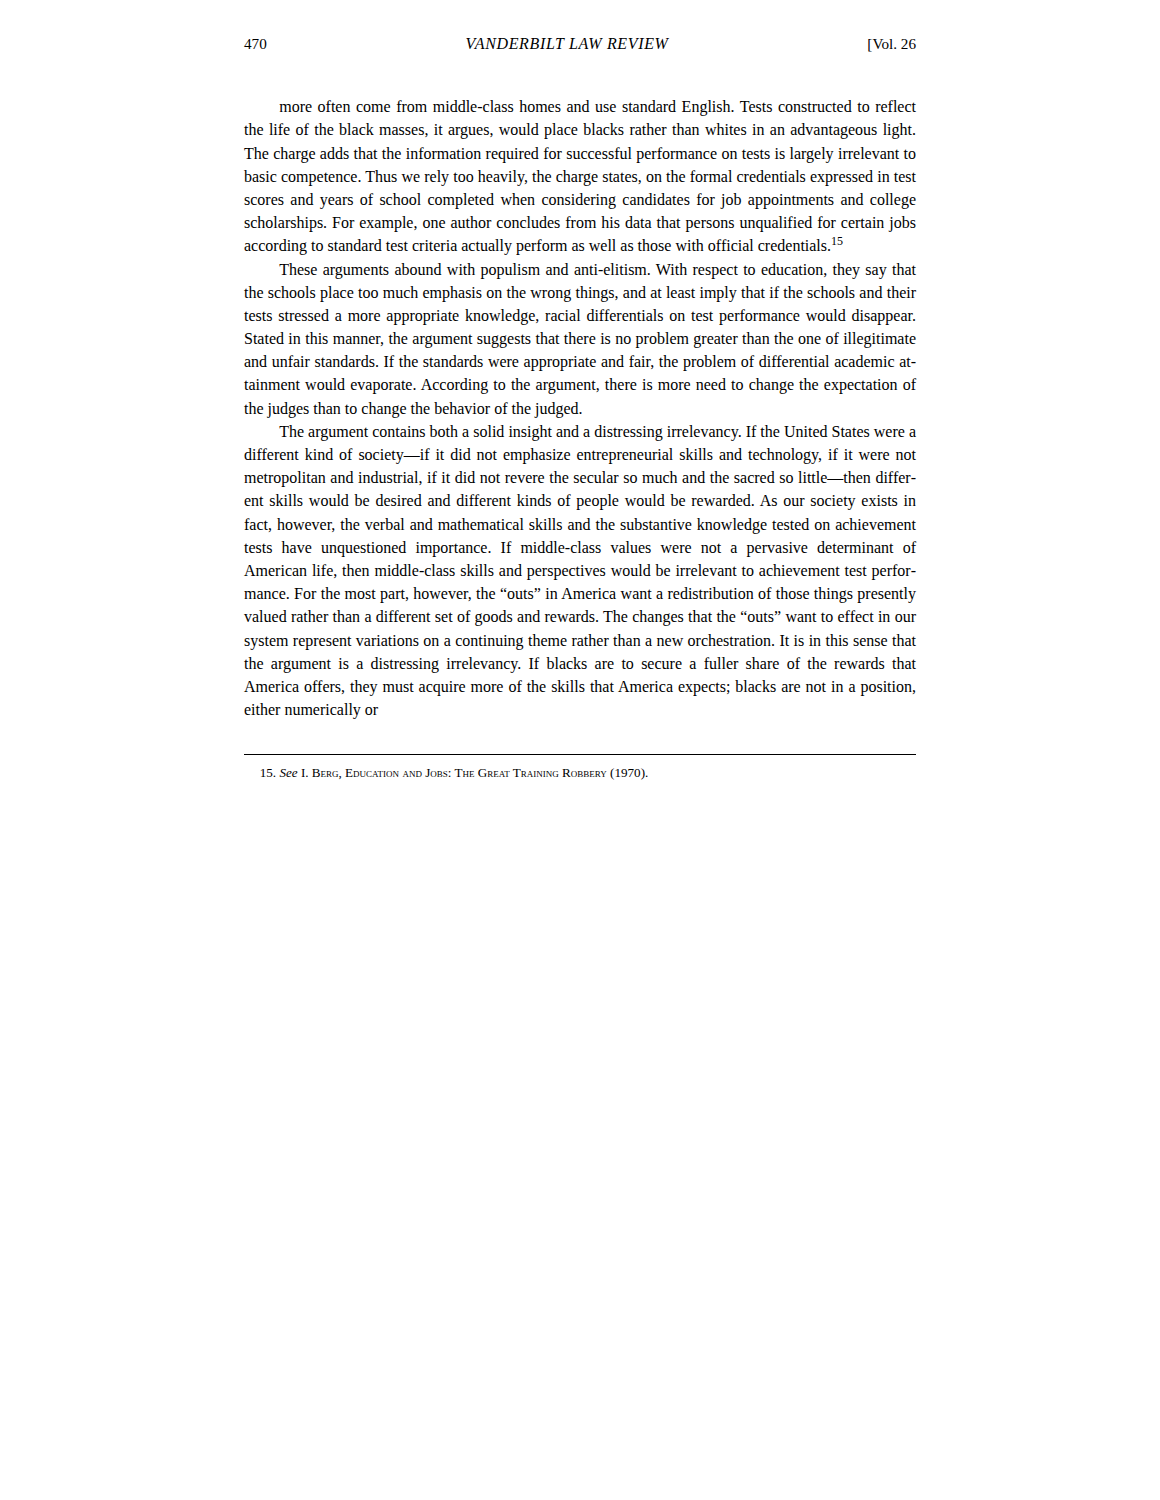470 VANDERBILT LAW REVIEW [Vol. 26
more often come from middle-class homes and use standard English. Tests constructed to reflect the life of the black masses, it argues, would place blacks rather than whites in an advantageous light. The charge adds that the information required for successful performance on tests is largely irrelevant to basic competence. Thus we rely too heavily, the charge states, on the formal credentials expressed in test scores and years of school completed when considering candidates for job appointments and college scholarships. For example, one author concludes from his data that persons unqualified for certain jobs according to standard test criteria actually perform as well as those with official credentials.15
These arguments abound with populism and anti-elitism. With respect to education, they say that the schools place too much emphasis on the wrong things, and at least imply that if the schools and their tests stressed a more appropriate knowledge, racial differentials on test performance would disappear. Stated in this manner, the argument suggests that there is no problem greater than the one of illegitimate and unfair standards. If the standards were appropriate and fair, the problem of differential academic attainment would evaporate. According to the argument, there is more need to change the expectation of the judges than to change the behavior of the judged.
The argument contains both a solid insight and a distressing irrelevancy. If the United States were a different kind of society—if it did not emphasize entrepreneurial skills and technology, if it were not metropolitan and industrial, if it did not revere the secular so much and the sacred so little—then different skills would be desired and different kinds of people would be rewarded. As our society exists in fact, however, the verbal and mathematical skills and the substantive knowledge tested on achievement tests have unquestioned importance. If middle-class values were not a pervasive determinant of American life, then middle-class skills and perspectives would be irrelevant to achievement test performance. For the most part, however, the “outs” in America want a redistribution of those things presently valued rather than a different set of goods and rewards. The changes that the “outs” want to effect in our system represent variations on a continuing theme rather than a new orchestration. It is in this sense that the argument is a distressing irrelevancy. If blacks are to secure a fuller share of the rewards that America offers, they must acquire more of the skills that America expects; blacks are not in a position, either numerically or
15. See I. Berg, Education and Jobs: The Great Training Robbery (1970).